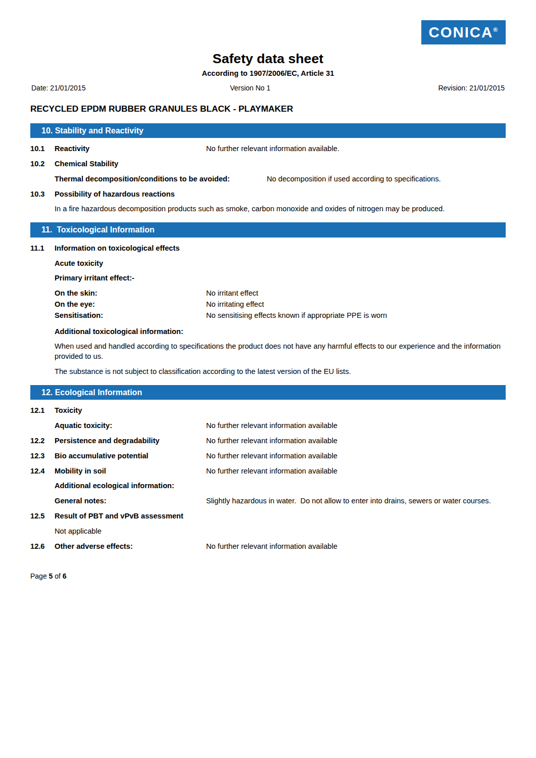CONICA®
Safety data sheet
According to 1907/2006/EC, Article 31
| Date: 21/01/2015 | Version No 1 | Revision: 21/01/2015 |
RECYCLED EPDM RUBBER GRANULES BLACK - PLAYMAKER
10. Stability and Reactivity
10.1
Reactivity
No further relevant information available.
10.2
Chemical Stability
Thermal decomposition/conditions to be avoided:
No decomposition if used according to specifications.
10.3
Possibility of hazardous reactions
In a fire hazardous decomposition products such as smoke, carbon monoxide and oxides of nitrogen may be produced.
11. Toxicological Information
11.1
Information on toxicological effects
Acute toxicity
Primary irritant effect:-
On the skin:
No irritant effect
On the eye:
No irritating effect
Sensitisation:
No sensitising effects known if appropriate PPE is worn
Additional toxicological information:
When used and handled according to specifications the product does not have any harmful effects to our experience and the information provided to us.
The substance is not subject to classification according to the latest version of the EU lists.
12. Ecological Information
12.1
Toxicity
Aquatic toxicity:
No further relevant information available
12.2
Persistence and degradability
No further relevant information available
12.3
Bio accumulative potential
No further relevant information available
12.4
Mobility in soil
No further relevant information available
Additional ecological information:
General notes:
Slightly hazardous in water. Do not allow to enter into drains, sewers or water courses.
12.5
Result of PBT and vPvB assessment
Not applicable
12.6
Other adverse effects:
No further relevant information available
Page 5 of 6